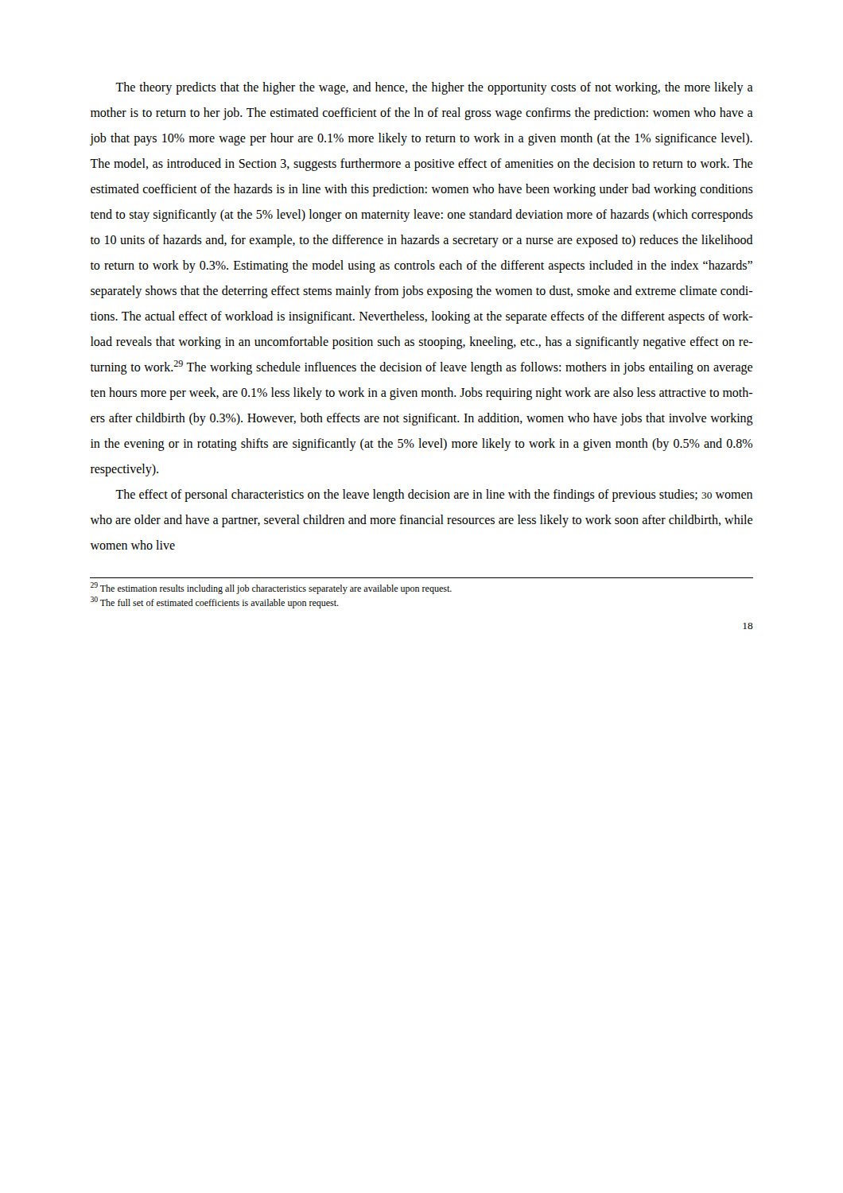The theory predicts that the higher the wage, and hence, the higher the opportunity costs of not working, the more likely a mother is to return to her job. The estimated coefficient of the ln of real gross wage confirms the prediction: women who have a job that pays 10% more wage per hour are 0.1% more likely to return to work in a given month (at the 1% significance level). The model, as introduced in Section 3, suggests furthermore a positive effect of amenities on the decision to return to work. The estimated coefficient of the hazards is in line with this prediction: women who have been working under bad working conditions tend to stay significantly (at the 5% level) longer on maternity leave: one standard deviation more of hazards (which corresponds to 10 units of hazards and, for example, to the difference in hazards a secretary or a nurse are exposed to) reduces the likelihood to return to work by 0.3%. Estimating the model using as controls each of the different aspects included in the index “hazards” separately shows that the deterring effect stems mainly from jobs exposing the women to dust, smoke and extreme climate conditions. The actual effect of workload is insignificant. Nevertheless, looking at the separate effects of the different aspects of workload reveals that working in an uncomfortable position such as stooping, kneeling, etc., has a significantly negative effect on returning to work.29 The working schedule influences the decision of leave length as follows: mothers in jobs entailing on average ten hours more per week, are 0.1% less likely to work in a given month. Jobs requiring night work are also less attractive to mothers after childbirth (by 0.3%). However, both effects are not significant. In addition, women who have jobs that involve working in the evening or in rotating shifts are significantly (at the 5% level) more likely to work in a given month (by 0.5% and 0.8% respectively).
The effect of personal characteristics on the leave length decision are in line with the findings of previous studies; 30 women who are older and have a partner, several children and more financial resources are less likely to work soon after childbirth, while women who live
29 The estimation results including all job characteristics separately are available upon request.
30 The full set of estimated coefficients is available upon request.
18